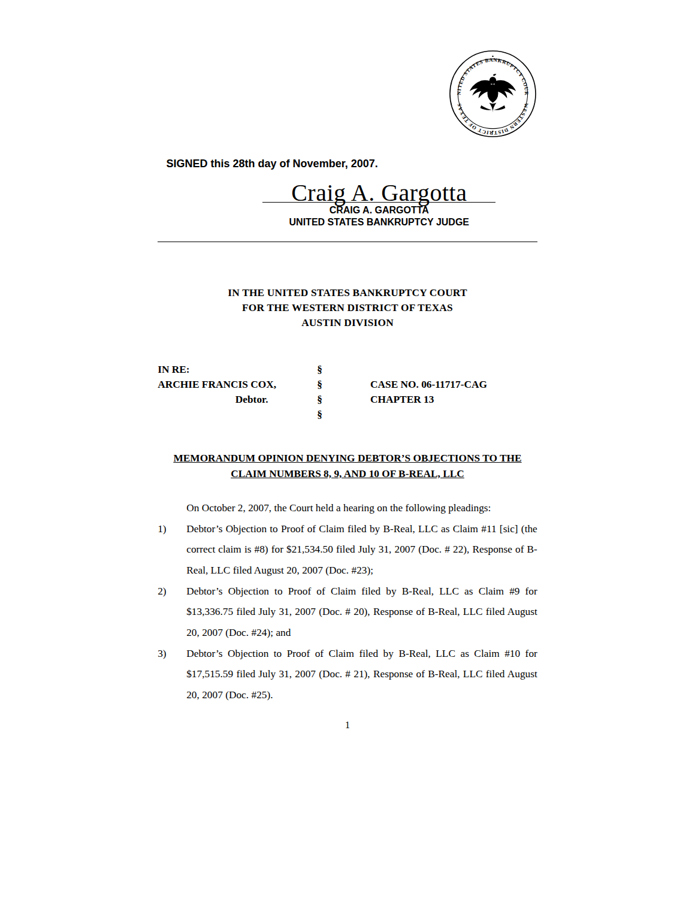UNITED STATES BANKRUPTCY COURT WESTERN DISTRICT OF TEXAS
SIGNED this 28th day of November, 2007.
Craig A. Gargotta
CRAIG A. GARGOTTA
UNITED STATES BANKRUPTCY JUDGE
IN THE UNITED STATES BANKRUPTCY COURT
FOR THE WESTERN DISTRICT OF TEXAS
AUSTIN DIVISION
| IN RE: | § | |
| ARCHIE FRANCIS COX, | § | CASE NO. 06-11717-CAG |
| Debtor. | § | CHAPTER 13 |
| | § | |
MEMORANDUM OPINION DENYING DEBTOR’S OBJECTIONS TO THE CLAIM NUMBERS 8, 9, AND 10 OF B-REAL, LLC
On October 2, 2007, the Court held a hearing on the following pleadings:
1) Debtor’s Objection to Proof of Claim filed by B-Real, LLC as Claim #11 [sic] (the correct claim is #8) for $21,534.50 filed July 31, 2007 (Doc. # 22), Response of B-Real, LLC filed August 20, 2007 (Doc. #23);
2) Debtor’s Objection to Proof of Claim filed by B-Real, LLC as Claim #9 for $13,336.75 filed July 31, 2007 (Doc. # 20), Response of B-Real, LLC filed August 20, 2007 (Doc. #24); and
3) Debtor’s Objection to Proof of Claim filed by B-Real, LLC as Claim #10 for $17,515.59 filed July 31, 2007 (Doc. # 21), Response of B-Real, LLC filed August 20, 2007 (Doc. #25).
1